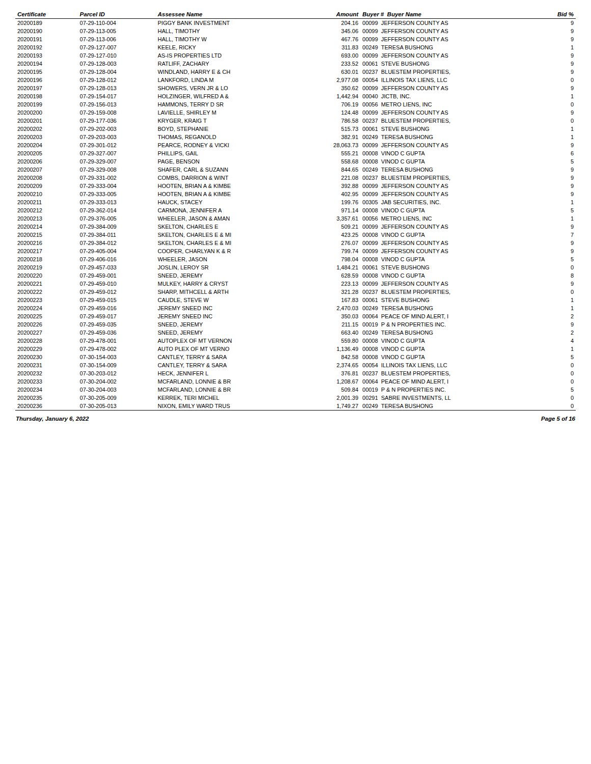| Certificate | Parcel ID | Assessee Name | Amount | Buyer # Buyer Name | Bid % |
| --- | --- | --- | --- | --- | --- |
| 20200189 | 07-29-110-004 | PIGGY BANK INVESTMENT | 204.16 | 00099 JEFFERSON COUNTY AS | 9 |
| 20200190 | 07-29-113-005 | HALL, TIMOTHY | 345.06 | 00099 JEFFERSON COUNTY AS | 9 |
| 20200191 | 07-29-113-006 | HALL, TIMOTHY W | 467.76 | 00099 JEFFERSON COUNTY AS | 9 |
| 20200192 | 07-29-127-007 | KEELE, RICKY | 311.83 | 00249 TERESA BUSHONG | 1 |
| 20200193 | 07-29-127-010 | AS-IS PROPERTIES LTD | 693.00 | 00099 JEFFERSON COUNTY AS | 9 |
| 20200194 | 07-29-128-003 | RATLIFF, ZACHARY | 233.52 | 00061 STEVE BUSHONG | 9 |
| 20200195 | 07-29-128-004 | WINDLAND, HARRY E & CH | 630.01 | 00237 BLUESTEM PROPERTIES, | 9 |
| 20200196 | 07-29-128-012 | LANKFORD, LINDA M | 2,977.08 | 00054 ILLINOIS TAX LIENS, LLC | 0 |
| 20200197 | 07-29-128-013 | SHOWERS, VERN JR & LO | 350.62 | 00099 JEFFERSON COUNTY AS | 9 |
| 20200198 | 07-29-154-017 | HOLZINGER, WILFRED A & | 1,442.94 | 00040 JICTB, INC. | 1 |
| 20200199 | 07-29-156-013 | HAMMONS, TERRY D SR | 706.19 | 00056 METRO LIENS, INC | 0 |
| 20200200 | 07-29-159-008 | LAVIELLE, SHIRLEY M | 124.48 | 00099 JEFFERSON COUNTY AS | 9 |
| 20200201 | 07-29-177-036 | KRYGER, KRAIG T | 786.58 | 00237 BLUESTEM PROPERTIES, | 0 |
| 20200202 | 07-29-202-003 | BOYD, STEPHANIE | 515.73 | 00061 STEVE BUSHONG | 1 |
| 20200203 | 07-29-203-003 | THOMAS, REGANOLD | 382.91 | 00249 TERESA BUSHONG | 1 |
| 20200204 | 07-29-301-012 | PEARCE, RODNEY & VICKI | 28,063.73 | 00099 JEFFERSON COUNTY AS | 9 |
| 20200205 | 07-29-327-007 | PHILLIPS, GAIL | 555.21 | 00008 VINOD C GUPTA | 6 |
| 20200206 | 07-29-329-007 | PAGE, BENSON | 558.68 | 00008 VINOD C GUPTA | 5 |
| 20200207 | 07-29-329-008 | SHAFER, CARL & SUZANN | 844.65 | 00249 TERESA BUSHONG | 9 |
| 20200208 | 07-29-331-002 | COMBS, DARRION & WINT | 221.08 | 00237 BLUESTEM PROPERTIES, | 9 |
| 20200209 | 07-29-333-004 | HOOTEN, BRIAN A & KIMBE | 392.88 | 00099 JEFFERSON COUNTY AS | 9 |
| 20200210 | 07-29-333-005 | HOOTEN, BRIAN A & KIMBE | 402.95 | 00099 JEFFERSON COUNTY AS | 9 |
| 20200211 | 07-29-333-013 | HAUCK, STACEY | 199.76 | 00305 JAB SECURITIES, INC. | 1 |
| 20200212 | 07-29-362-014 | CARMONA, JENNIFER A | 971.14 | 00008 VINOD C GUPTA | 5 |
| 20200213 | 07-29-376-005 | WHEELER, JASON & AMAN | 3,357.61 | 00056 METRO LIENS, INC | 1 |
| 20200214 | 07-29-384-009 | SKELTON, CHARLES E | 509.21 | 00099 JEFFERSON COUNTY AS | 9 |
| 20200215 | 07-29-384-011 | SKELTON, CHARLES E & MI | 423.25 | 00008 VINOD C GUPTA | 7 |
| 20200216 | 07-29-384-012 | SKELTON, CHARLES E & MI | 276.07 | 00099 JEFFERSON COUNTY AS | 9 |
| 20200217 | 07-29-405-004 | COOPER, CHARLYAN K & R | 799.74 | 00099 JEFFERSON COUNTY AS | 9 |
| 20200218 | 07-29-406-016 | WHEELER, JASON | 798.04 | 00008 VINOD C GUPTA | 5 |
| 20200219 | 07-29-457-033 | JOSLIN, LEROY SR | 1,484.21 | 00061 STEVE BUSHONG | 0 |
| 20200220 | 07-29-459-001 | SNEED, JEREMY | 628.59 | 00008 VINOD C GUPTA | 8 |
| 20200221 | 07-29-459-010 | MULKEY, HARRY & CRYST | 223.13 | 00099 JEFFERSON COUNTY AS | 9 |
| 20200222 | 07-29-459-012 | SHARP, MITHCELL & ARTH | 321.28 | 00237 BLUESTEM PROPERTIES, | 0 |
| 20200223 | 07-29-459-015 | CAUDLE, STEVE W | 167.83 | 00061 STEVE BUSHONG | 1 |
| 20200224 | 07-29-459-016 | JEREMY SNEED INC | 2,470.03 | 00249 TERESA BUSHONG | 1 |
| 20200225 | 07-29-459-017 | JEREMY SNEED INC | 350.03 | 00064 PEACE OF MIND ALERT, I | 2 |
| 20200226 | 07-29-459-035 | SNEED, JEREMY | 211.15 | 00019 P & N PROPERTIES INC. | 9 |
| 20200227 | 07-29-459-036 | SNEED, JEREMY | 663.40 | 00249 TERESA BUSHONG | 2 |
| 20200228 | 07-29-478-001 | AUTOPLEX OF MT VERNON | 559.80 | 00008 VINOD C GUPTA | 4 |
| 20200229 | 07-29-478-002 | AUTO PLEX OF MT VERNO | 1,136.49 | 00008 VINOD C GUPTA | 1 |
| 20200230 | 07-30-154-003 | CANTLEY, TERRY & SARA | 842.58 | 00008 VINOD C GUPTA | 5 |
| 20200231 | 07-30-154-009 | CANTLEY, TERRY & SARA | 2,374.65 | 00054 ILLINOIS TAX LIENS, LLC | 0 |
| 20200232 | 07-30-203-012 | HECK, JENNIFER L | 376.81 | 00237 BLUESTEM PROPERTIES, | 0 |
| 20200233 | 07-30-204-002 | MCFARLAND, LONNIE & BR | 1,208.67 | 00064 PEACE OF MIND ALERT, I | 0 |
| 20200234 | 07-30-204-003 | MCFARLAND, LONNIE & BR | 509.84 | 00019 P & N PROPERTIES INC. | 5 |
| 20200235 | 07-30-205-009 | KERREK, TERI MICHEL | 2,001.39 | 00291 SABRE INVESTMENTS, LL | 0 |
| 20200236 | 07-30-205-013 | NIXON, EMILY WARD TRUS | 1,749.27 | 00249 TERESA BUSHONG | 0 |
| Thursday, January 6, 2022 | Page 5 of 16 |